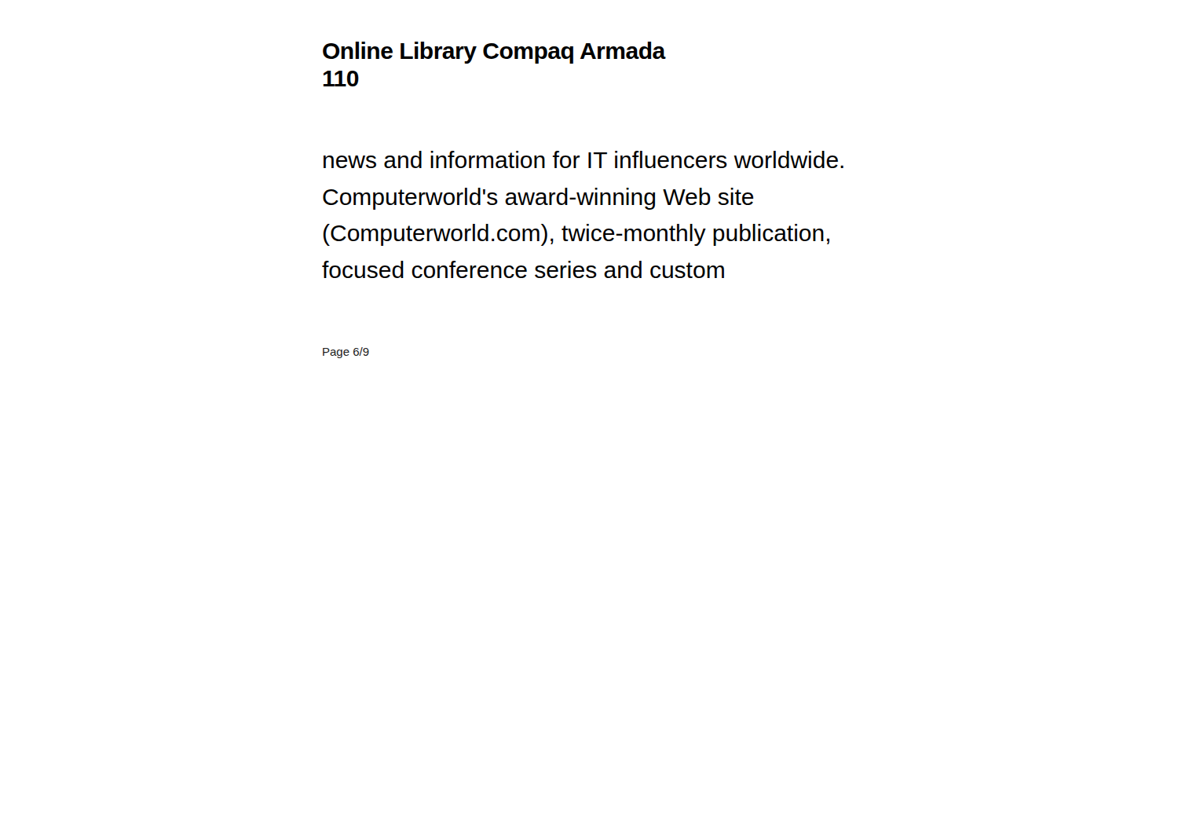Online Library Compaq Armada
110
news and information for IT influencers worldwide. Computerworld's award-winning Web site (Computerworld.com), twice-monthly publication, focused conference series and custom
Page 6/9